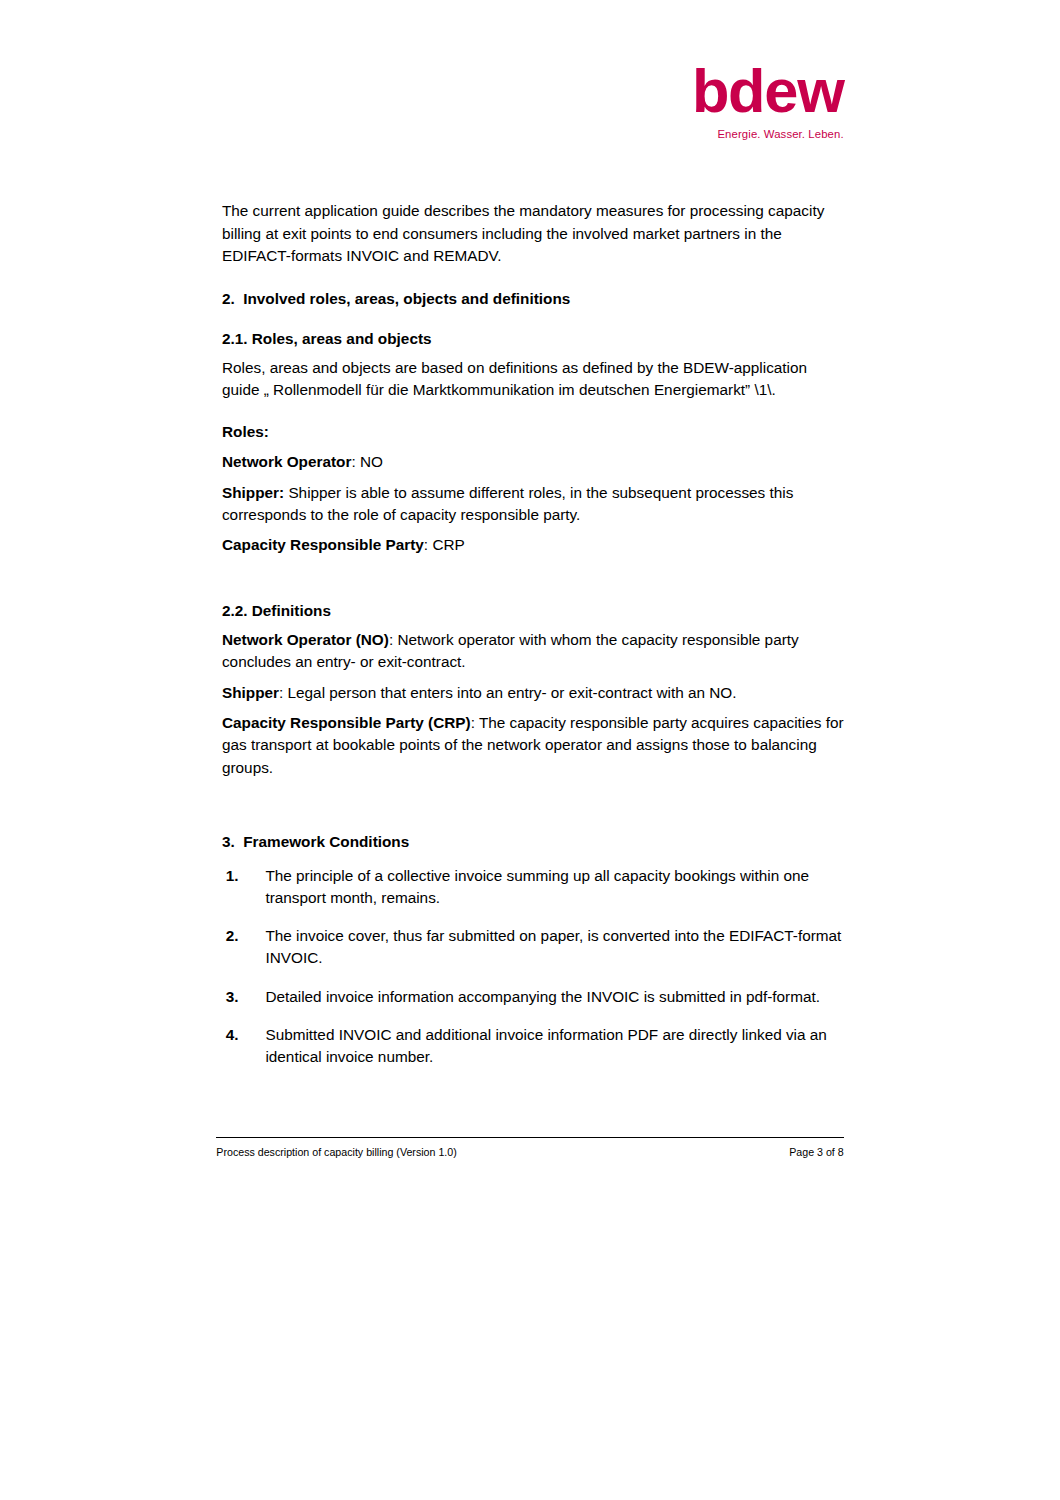bdew Energie. Wasser. Leben.
The current application guide describes the mandatory measures for processing capacity billing at exit points to end consumers including the involved market partners in the EDIFACT-formats INVOIC and REMADV.
2. Involved roles, areas, objects and definitions
2.1. Roles, areas and objects
Roles, areas and objects are based on definitions as defined by the BDEW-application guide „ Rollenmodell für die Marktkommunikation im deutschen Energiemarkt” \1\.
Roles:
Network Operator: NO
Shipper: Shipper is able to assume different roles, in the subsequent processes this corresponds to the role of capacity responsible party.
Capacity Responsible Party: CRP
2.2. Definitions
Network Operator (NO): Network operator with whom the capacity responsible party concludes an entry- or exit-contract.
Shipper: Legal person that enters into an entry- or exit-contract with an NO.
Capacity Responsible Party (CRP): The capacity responsible party acquires capacities for gas transport at bookable points of the network operator and assigns those to balancing groups.
3. Framework Conditions
The principle of a collective invoice summing up all capacity bookings within one transport month, remains.
The invoice cover, thus far submitted on paper, is converted into the EDIFACT-format INVOIC.
Detailed invoice information accompanying the INVOIC is submitted in pdf-format.
Submitted INVOIC and additional invoice information PDF are directly linked via an identical invoice number.
Process description of capacity billing (Version 1.0) Page 3 of 8